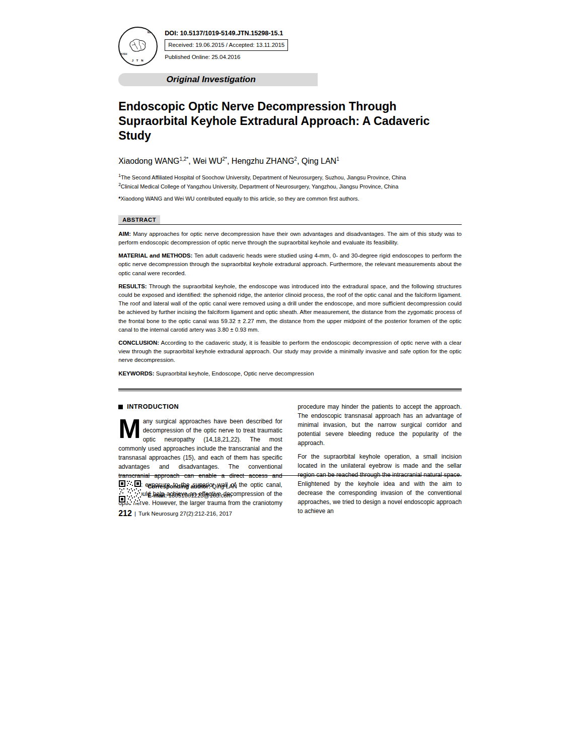TURKISH NEUROSURGERY
J T N
DOI: 10.5137/1019-5149.JTN.15298-15.1
Received: 19.06.2015 / Accepted: 13.11.2015
Published Online: 25.04.2016
Original Investigation
Endoscopic Optic Nerve Decompression Through Supraorbital Keyhole Extradural Approach: A Cadaveric Study
Xiaodong WANG1,2*, Wei WU2*, Hengzhu ZHANG2, Qing LAN1
1The Second Affiliated Hospital of Soochow University, Department of Neurosurgery, Suzhou, Jiangsu Province, China
2Clinical Medical College of Yangzhou University, Department of Neurosurgery, Yangzhou, Jiangsu Province, China
*Xiaodong WANG and Wei WU contributed equally to this article, so they are common first authors.
ABSTRACT
AIM: Many approaches for optic nerve decompression have their own advantages and disadvantages. The aim of this study was to perform endoscopic decompression of optic nerve through the supraorbital keyhole and evaluate its feasibility.
MATERIAL and METHODS: Ten adult cadaveric heads were studied using 4-mm, 0- and 30-degree rigid endoscopes to perform the optic nerve decompression through the supraorbital keyhole extradural approach. Furthermore, the relevant measurements about the optic canal were recorded.
RESULTS: Through the supraorbital keyhole, the endoscope was introduced into the extradural space, and the following structures could be exposed and identified: the sphenoid ridge, the anterior clinoid process, the roof of the optic canal and the falciform ligament. The roof and lateral wall of the optic canal were removed using a drill under the endoscope, and more sufficient decompression could be achieved by further incising the falciform ligament and optic sheath. After measurement, the distance from the zygomatic process of the frontal bone to the optic canal was 59.32 ± 2.27 mm, the distance from the upper midpoint of the posterior foramen of the optic canal to the internal carotid artery was 3.80 ± 0.93 mm.
CONCLUSION: According to the cadaveric study, it is feasible to perform the endoscopic decompression of optic nerve with a clear view through the supraorbital keyhole extradural approach. Our study may provide a minimally invasive and safe option for the optic nerve decompression.
KEYWORDS: Supraorbital keyhole, Endoscope, Optic nerve decompression
INTRODUCTION
Many surgical approaches have been described for decompression of the optic nerve to treat traumatic optic neuropathy (14,18,21,22). The most commonly used approaches include the transcranial and the transnasal approaches (15), and each of them has specific advantages and disadvantages. The conventional transcranial approach can enable a direct access and sufficient exposure to the superior wall of the optic canal, which could help achieve an effective decompression of the optic nerve. However, the larger trauma from the craniotomy procedure may hinder the patients to accept the approach. The endoscopic transnasal approach has an advantage of minimal invasion, but the narrow surgical corridor and potential severe bleeding reduce the popularity of the approach.
For the supraorbital keyhole operation, a small incision located in the unilateral eyebrow is made and the sellar region can be reached through the intracranial natural space. Enlightened by the keyhole idea and with the aim to decrease the corresponding invasion of the conventional approaches, we tried to design a novel endoscopic approach to achieve an
Corresponding author: Qing LAN
E-mail: 18051061223@163.com
212|Turk Neurosurg 27(2):212-216, 2017